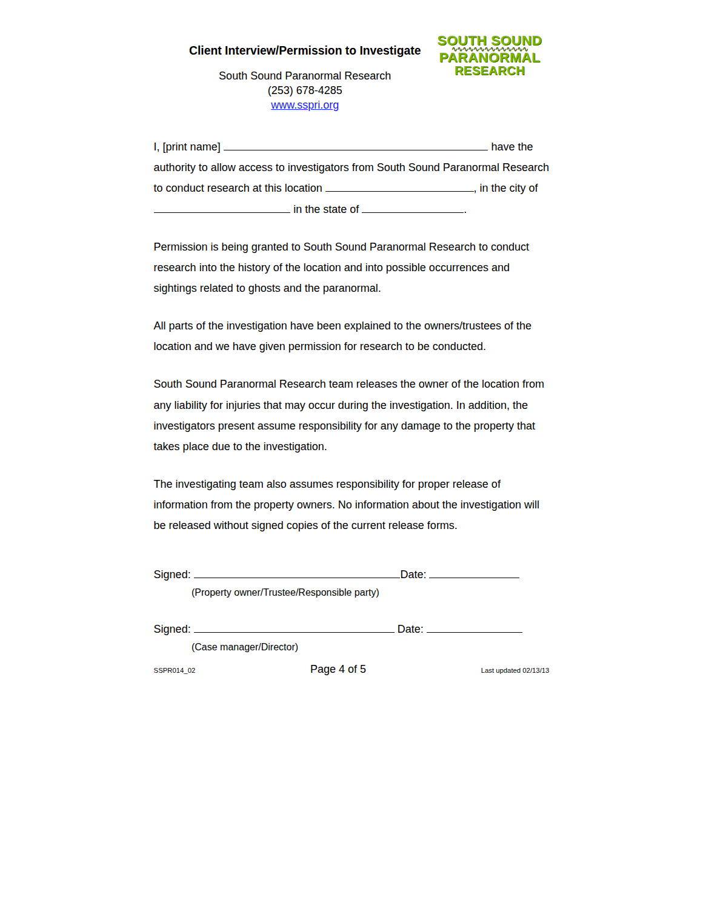SOUTH SOUND ∿∿∿∿∿∿∿∿∿∿∿∿∿∿ PARANORMAL RESEARCH
Client Interview/Permission to Investigate
South Sound Paranormal Research
(253) 678-4285
www.sspri.org
I, [print name] have the authority to allow access to investigators from South Sound Paranormal Research to conduct research at this location , in the city of in the state of .
Permission is being granted to South Sound Paranormal Research to conduct research into the history of the location and into possible occurrences and sightings related to ghosts and the paranormal.
All parts of the investigation have been explained to the owners/trustees of the location and we have given permission for research to be conducted.
South Sound Paranormal Research team releases the owner of the location from any liability for injuries that may occur during the investigation. In addition, the investigators present assume responsibility for any damage to the property that takes place due to the investigation.
The investigating team also assumes responsibility for proper release of information from the property owners. No information about the investigation will be released without signed copies of the current release forms.
Signed: Date:
(Property owner/Trustee/Responsible party)
Signed: Date:
(Case manager/Director)
SSPR014_02 Page 4 of 5 Last updated 02/13/13